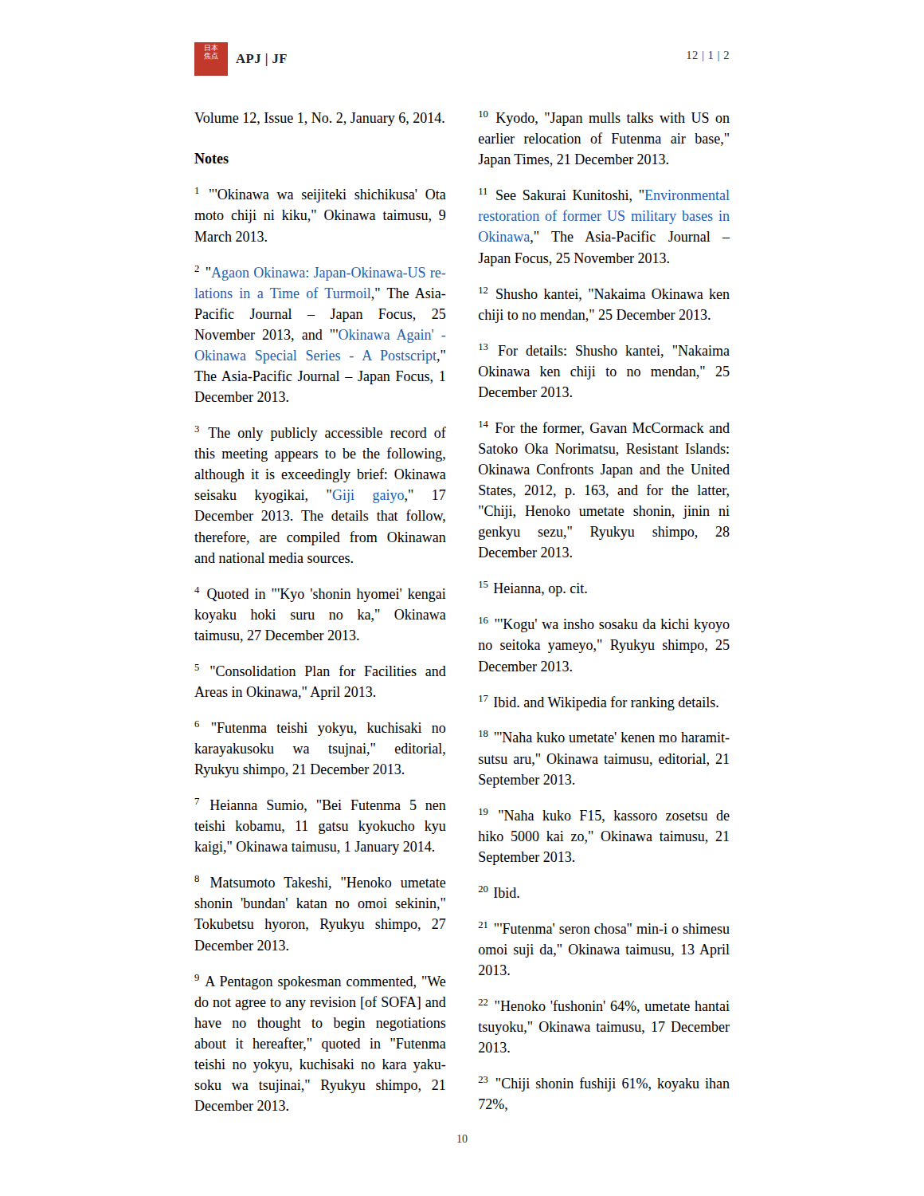日本
焦点
APJ | JF
12 | 1 | 2
Volume 12, Issue 1, No. 2, January 6, 2014.
Notes
1 "'Okinawa wa seijiteki shichikusa' Ota moto chiji ni kiku," Okinawa taimusu, 9 March 2013.
2 "Agaon Okinawa: Japan-Okinawa-US relations in a Time of Turmoil," The Asia-Pacific Journal – Japan Focus, 25 November 2013, and "'Okinawa Again' - Okinawa Special Series - A Postscript," The Asia-Pacific Journal – Japan Focus, 1 December 2013.
3 The only publicly accessible record of this meeting appears to be the following, although it is exceedingly brief: Okinawa seisaku kyogikai, "Giji gaiyo," 17 December 2013. The details that follow, therefore, are compiled from Okinawan and national media sources.
4 Quoted in "'Kyo 'shonin hyomei' kengai koyaku hoki suru no ka," Okinawa taimusu, 27 December 2013.
5 "Consolidation Plan for Facilities and Areas in Okinawa," April 2013.
6 "Futenma teishi yokyu, kuchisaki no karayakusoku wa tsujnai," editorial, Ryukyu shimpo, 21 December 2013.
7 Heianna Sumio, "Bei Futenma 5 nen teishi kobamu, 11 gatsu kyokucho kyu kaigi," Okinawa taimusu, 1 January 2014.
8 Matsumoto Takeshi, "Henoko umetate shonin 'bundan' katan no omoi sekinin," Tokubetsu hyoron, Ryukyu shimpo, 27 December 2013.
9 A Pentagon spokesman commented, "We do not agree to any revision [of SOFA] and have no thought to begin negotiations about it hereafter," quoted in "Futenma teishi no yokyu, kuchisaki no kara yakusoku wa tsujinai," Ryukyu shimpo, 21 December 2013.
10 Kyodo, "Japan mulls talks with US on earlier relocation of Futenma air base," Japan Times, 21 December 2013.
11 See Sakurai Kunitoshi, "Environmental restoration of former US military bases in Okinawa," The Asia-Pacific Journal – Japan Focus, 25 November 2013.
12 Shusho kantei, "Nakaima Okinawa ken chiji to no mendan," 25 December 2013.
13 For details: Shusho kantei, "Nakaima Okinawa ken chiji to no mendan," 25 December 2013.
14 For the former, Gavan McCormack and Satoko Oka Norimatsu, Resistant Islands: Okinawa Confronts Japan and the United States, 2012, p. 163, and for the latter, "Chiji, Henoko umetate shonin, jinin ni genkyu sezu," Ryukyu shimpo, 28 December 2013.
15 Heianna, op. cit.
16 "'Kogu' wa insho sosaku da kichi kyoyo no seitoka yameyo," Ryukyu shimpo, 25 December 2013.
17 Ibid. and Wikipedia for ranking details.
18 "'Naha kuko umetate' kenen mo haramitsutsu aru," Okinawa taimusu, editorial, 21 September 2013.
19 "Naha kuko F15, kassoro zosetsu de hiko 5000 kai zo," Okinawa taimusu, 21 September 2013.
20 Ibid.
21 "'Futenma' seron chosa" min-i o shimesu omoi suji da," Okinawa taimusu, 13 April 2013.
22 "Henoko 'fushonin' 64%, umetate hantai tsuyoku," Okinawa taimusu, 17 December 2013.
23 "Chiji shonin fushiji 61%, koyaku ihan 72%,
10